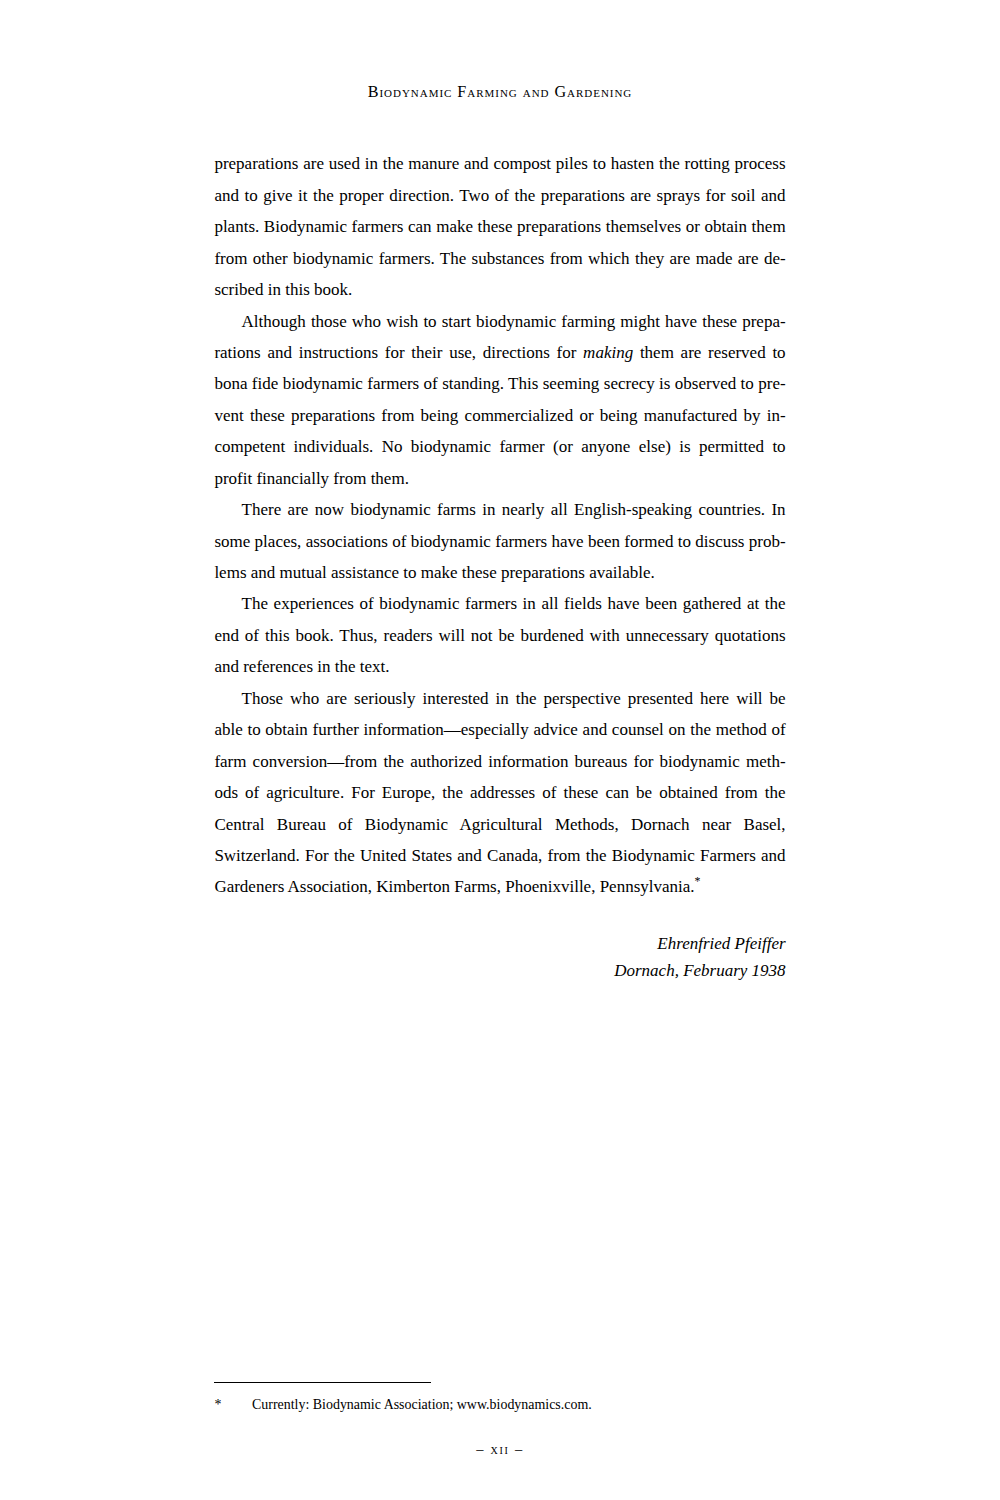Biodynamic Farming and Gardening
preparations are used in the manure and compost piles to hasten the rotting process and to give it the proper direction. Two of the preparations are sprays for soil and plants. Biodynamic farmers can make these preparations themselves or obtain them from other biodynamic farmers. The substances from which they are made are described in this book.
Although those who wish to start biodynamic farming might have these preparations and instructions for their use, directions for making them are reserved to bona fide biodynamic farmers of standing. This seeming secrecy is observed to prevent these preparations from being commercialized or being manufactured by incompetent individuals. No biodynamic farmer (or anyone else) is permitted to profit financially from them.
There are now biodynamic farms in nearly all English-speaking countries. In some places, associations of biodynamic farmers have been formed to discuss problems and mutual assistance to make these preparations available.
The experiences of biodynamic farmers in all fields have been gathered at the end of this book. Thus, readers will not be burdened with unnecessary quotations and references in the text.
Those who are seriously interested in the perspective presented here will be able to obtain further information—especially advice and counsel on the method of farm conversion—from the authorized information bureaus for biodynamic methods of agriculture. For Europe, the addresses of these can be obtained from the Central Bureau of Biodynamic Agricultural Methods, Dornach near Basel, Switzerland. For the United States and Canada, from the Biodynamic Farmers and Gardeners Association, Kimberton Farms, Phoenixville, Pennsylvania.*
Ehrenfried Pfeiffer Dornach, February 1938
* Currently: Biodynamic Association; www.biodynamics.com.
– xii –